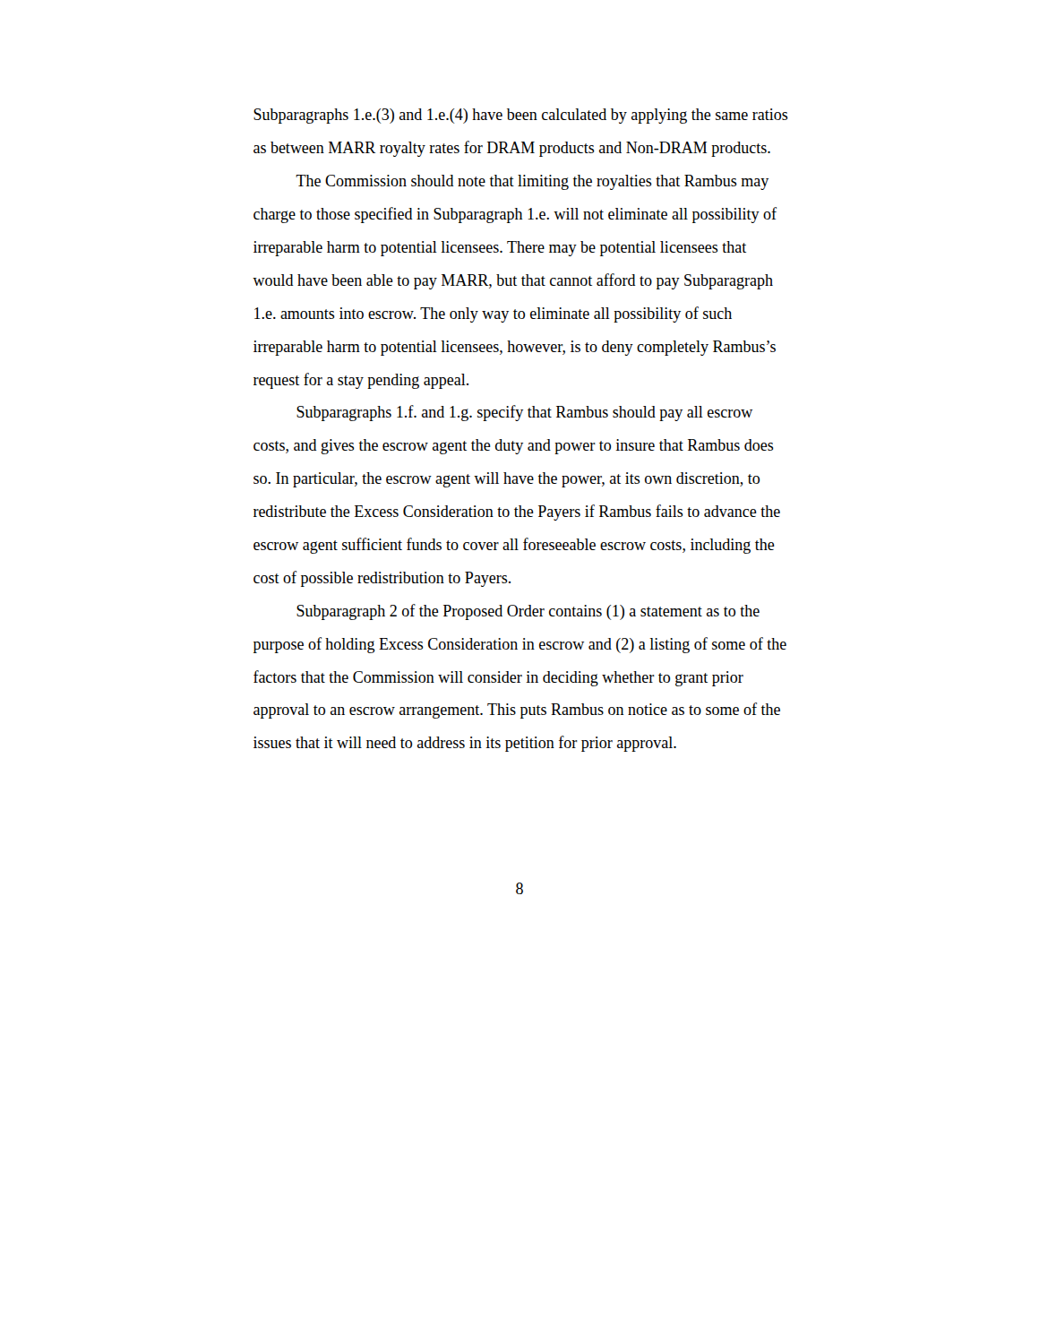Subparagraphs 1.e.(3) and 1.e.(4) have been calculated by applying the same ratios as between MARR royalty rates for DRAM products and Non-DRAM products.
The Commission should note that limiting the royalties that Rambus may charge to those specified in Subparagraph 1.e. will not eliminate all possibility of irreparable harm to potential licensees. There may be potential licensees that would have been able to pay MARR, but that cannot afford to pay Subparagraph 1.e. amounts into escrow. The only way to eliminate all possibility of such irreparable harm to potential licensees, however, is to deny completely Rambus’s request for a stay pending appeal.
Subparagraphs 1.f. and 1.g. specify that Rambus should pay all escrow costs, and gives the escrow agent the duty and power to insure that Rambus does so. In particular, the escrow agent will have the power, at its own discretion, to redistribute the Excess Consideration to the Payers if Rambus fails to advance the escrow agent sufficient funds to cover all foreseeable escrow costs, including the cost of possible redistribution to Payers.
Subparagraph 2 of the Proposed Order contains (1) a statement as to the purpose of holding Excess Consideration in escrow and (2) a listing of some of the factors that the Commission will consider in deciding whether to grant prior approval to an escrow arrangement. This puts Rambus on notice as to some of the issues that it will need to address in its petition for prior approval.
8